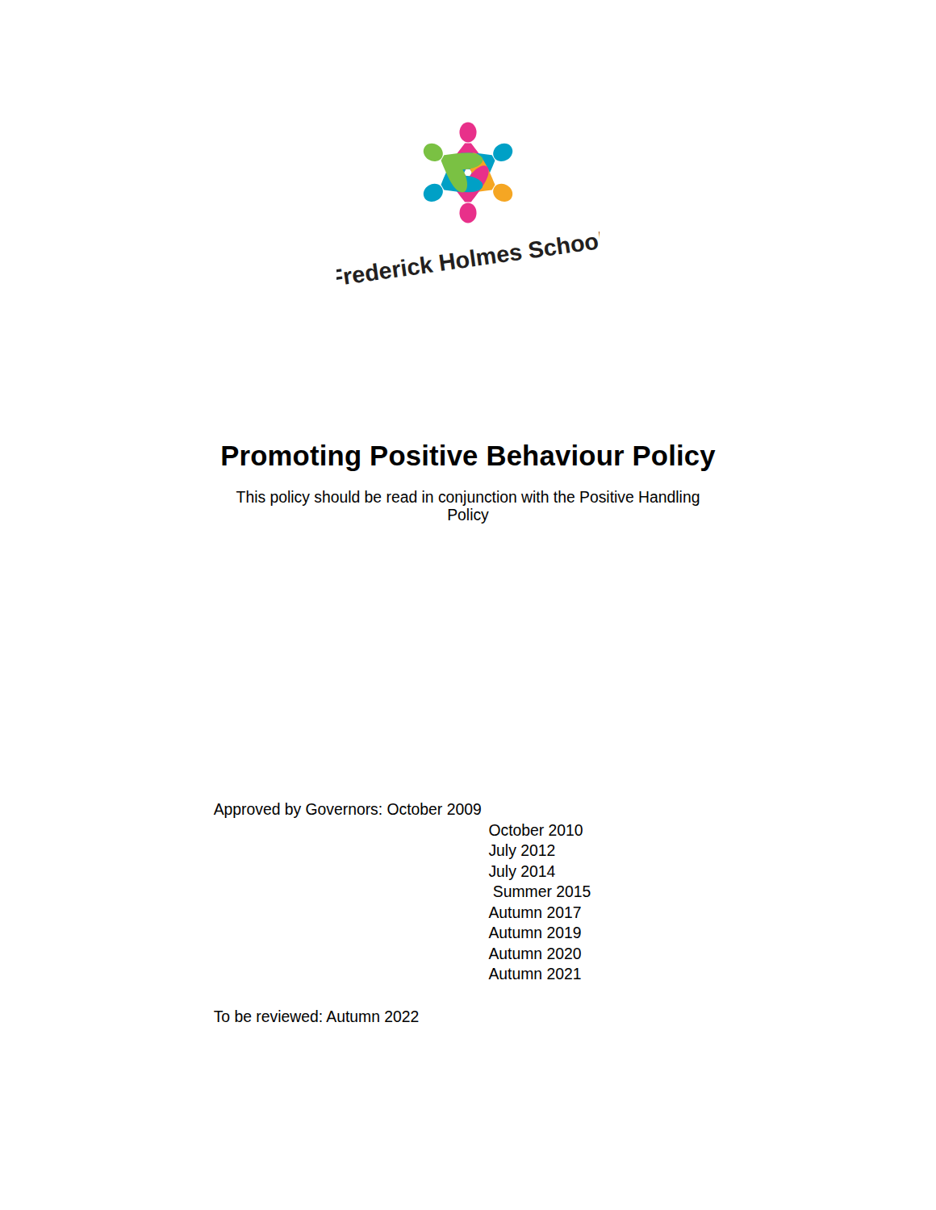Promoting Positive Behaviour Policy
This policy should be read in conjunction with the Positive Handling Policy
Approved by Governors: October 2009
October 2010
July 2012
July 2014
Summer 2015
Autumn 2017
Autumn 2019
Autumn 2020
Autumn 2021
To be reviewed: Autumn 2022